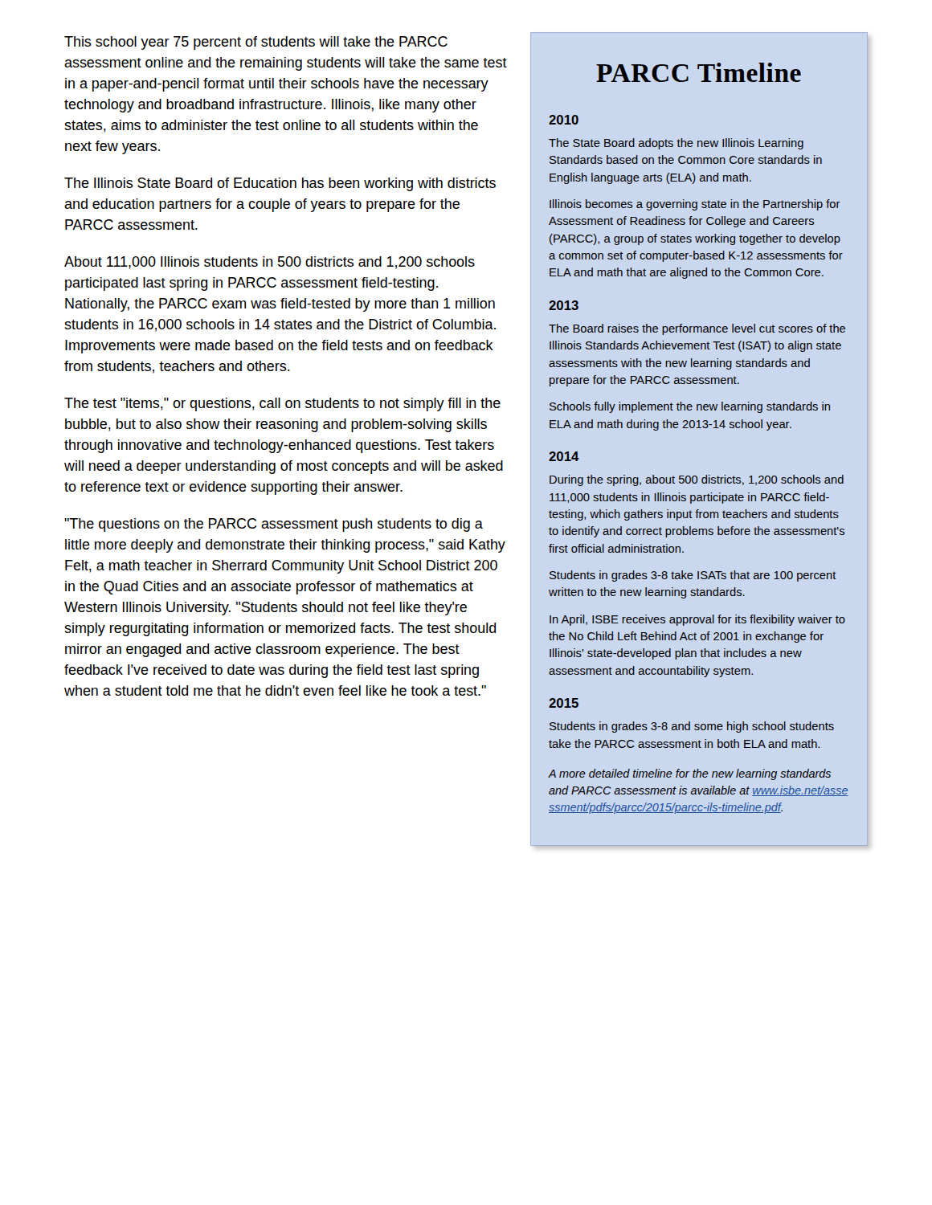PARCC Timeline
2010
The State Board adopts the new Illinois Learning Standards based on the Common Core standards in English language arts (ELA) and math.
Illinois becomes a governing state in the Partnership for Assessment of Readiness for College and Careers (PARCC), a group of states working together to develop a common set of computer-based K-12 assessments for ELA and math that are aligned to the Common Core.
2013
The Board raises the performance level cut scores of the Illinois Standards Achievement Test (ISAT) to align state assessments with the new learning standards and prepare for the PARCC assessment.
Schools fully implement the new learning standards in ELA and math during the 2013-14 school year.
2014
During the spring, about 500 districts, 1,200 schools and 111,000 students in Illinois participate in PARCC field-testing, which gathers input from teachers and students to identify and correct problems before the assessment's first official administration.
Students in grades 3-8 take ISATs that are 100 percent written to the new learning standards.
In April, ISBE receives approval for its flexibility waiver to the No Child Left Behind Act of 2001 in exchange for Illinois' state-developed plan that includes a new assessment and accountability system.
2015
Students in grades 3-8 and some high school students take the PARCC assessment in both ELA and math.
A more detailed timeline for the new learning standards and PARCC assessment is available at www.isbe.net/assessment/pdfs/parcc/2015/parcc-ils-timeline.pdf.
This school year 75 percent of students will take the PARCC assessment online and the remaining students will take the same test in a paper-and-pencil format until their schools have the necessary technology and broadband infrastructure. Illinois, like many other states, aims to administer the test online to all students within the next few years.
The Illinois State Board of Education has been working with districts and education partners for a couple of years to prepare for the PARCC assessment.
About 111,000 Illinois students in 500 districts and 1,200 schools participated last spring in PARCC assessment field-testing. Nationally, the PARCC exam was field-tested by more than 1 million students in 16,000 schools in 14 states and the District of Columbia. Improvements were made based on the field tests and on feedback from students, teachers and others.
The test "items," or questions, call on students to not simply fill in the bubble, but to also show their reasoning and problem-solving skills through innovative and technology-enhanced questions. Test takers will need a deeper understanding of most concepts and will be asked to reference text or evidence supporting their answer.
"The questions on the PARCC assessment push students to dig a little more deeply and demonstrate their thinking process," said Kathy Felt, a math teacher in Sherrard Community Unit School District 200 in the Quad Cities and an associate professor of mathematics at Western Illinois University. "Students should not feel like they're simply regurgitating information or memorized facts. The test should mirror an engaged and active classroom experience. The best feedback I've received to date was during the field test last spring when a student told me that he didn't even feel like he took a test."